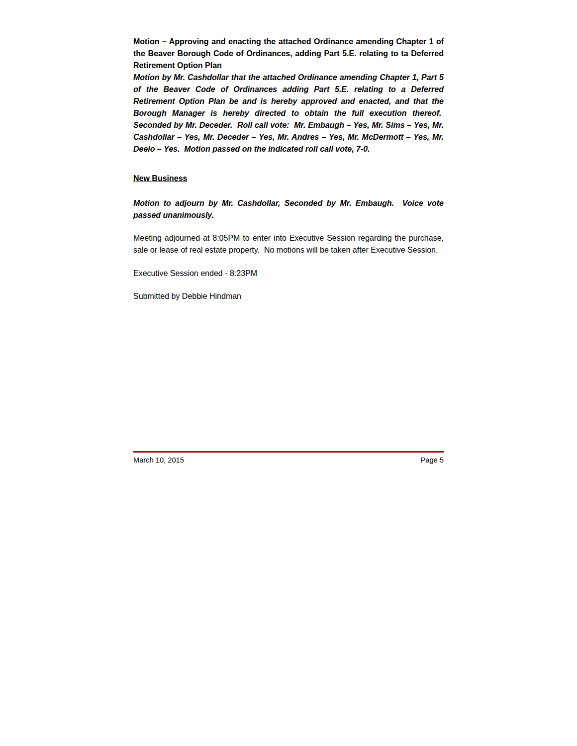Motion – Approving and enacting the attached Ordinance amending Chapter 1 of the Beaver Borough Code of Ordinances, adding Part 5.E. relating to ta Deferred Retirement Option Plan
Motion by Mr. Cashdollar that the attached Ordinance amending Chapter 1, Part 5 of the Beaver Code of Ordinances adding Part 5.E. relating to a Deferred Retirement Option Plan be and is hereby approved and enacted, and that the Borough Manager is hereby directed to obtain the full execution thereof. Seconded by Mr. Deceder. Roll call vote: Mr. Embaugh – Yes, Mr. Sims – Yes, Mr. Cashdollar – Yes, Mr. Deceder – Yes, Mr. Andres – Yes, Mr. McDermott – Yes, Mr. Deelo – Yes. Motion passed on the indicated roll call vote, 7-0.
New Business
Motion to adjourn by Mr. Cashdollar, Seconded by Mr. Embaugh. Voice vote passed unanimously.
Meeting adjourned at 8:05PM to enter into Executive Session regarding the purchase, sale or lease of real estate property. No motions will be taken after Executive Session.
Executive Session ended - 8:23PM
Submitted by Debbie Hindman
March 10, 2015 Page 5